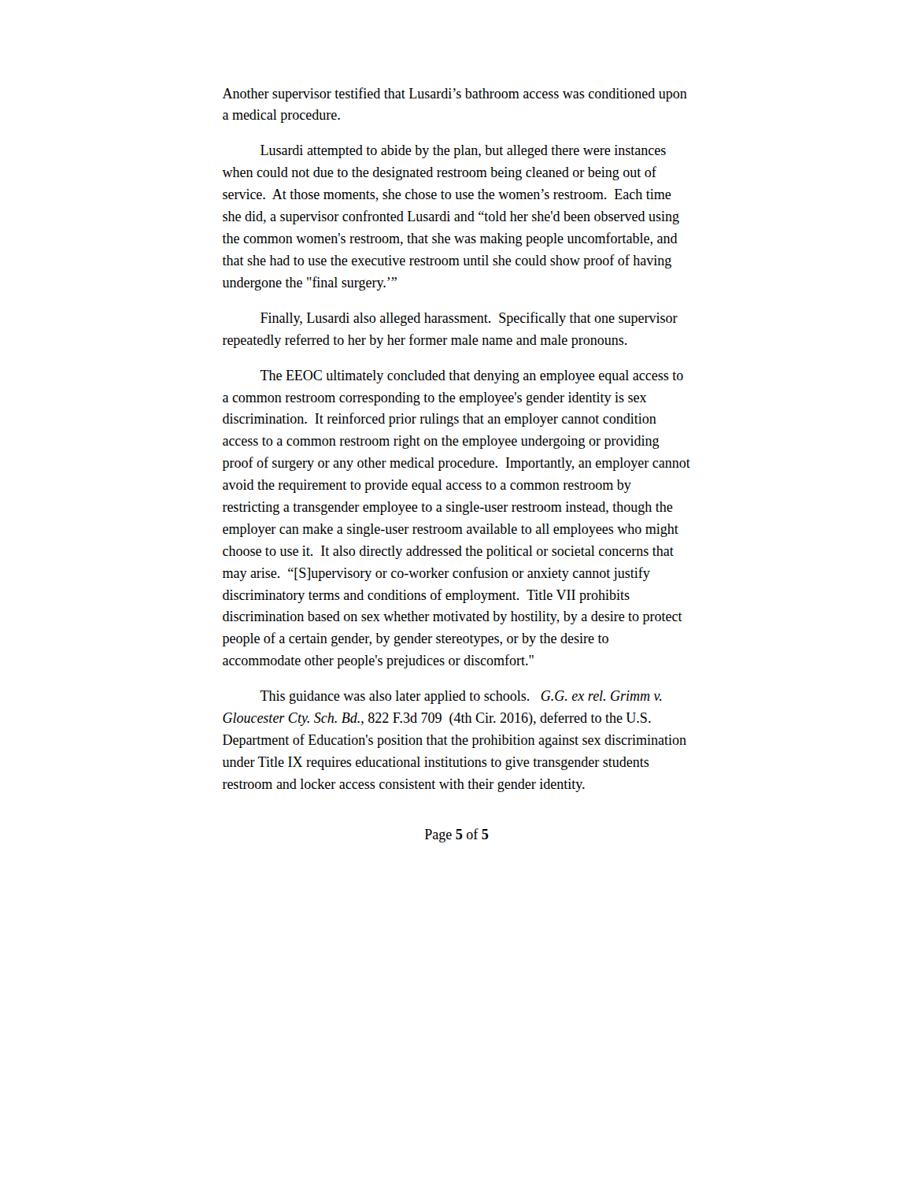Another supervisor testified that Lusardi’s bathroom access was conditioned upon a medical procedure.
Lusardi attempted to abide by the plan, but alleged there were instances when could not due to the designated restroom being cleaned or being out of service. At those moments, she chose to use the women’s restroom. Each time she did, a supervisor confronted Lusardi and “told her she'd been observed using the common women's restroom, that she was making people uncomfortable, and that she had to use the executive restroom until she could show proof of having undergone the "final surgery.’”
Finally, Lusardi also alleged harassment. Specifically that one supervisor repeatedly referred to her by her former male name and male pronouns.
The EEOC ultimately concluded that denying an employee equal access to a common restroom corresponding to the employee's gender identity is sex discrimination. It reinforced prior rulings that an employer cannot condition access to a common restroom right on the employee undergoing or providing proof of surgery or any other medical procedure. Importantly, an employer cannot avoid the requirement to provide equal access to a common restroom by restricting a transgender employee to a single-user restroom instead, though the employer can make a single-user restroom available to all employees who might choose to use it. It also directly addressed the political or societal concerns that may arise. “[S]upervisory or co-worker confusion or anxiety cannot justify discriminatory terms and conditions of employment. Title VII prohibits discrimination based on sex whether motivated by hostility, by a desire to protect people of a certain gender, by gender stereotypes, or by the desire to accommodate other people's prejudices or discomfort."
This guidance was also later applied to schools. G.G. ex rel. Grimm v. Gloucester Cty. Sch. Bd., 822 F.3d 709 (4th Cir. 2016), deferred to the U.S. Department of Education's position that the prohibition against sex discrimination under Title IX requires educational institutions to give transgender students restroom and locker access consistent with their gender identity.
Page 5 of 5